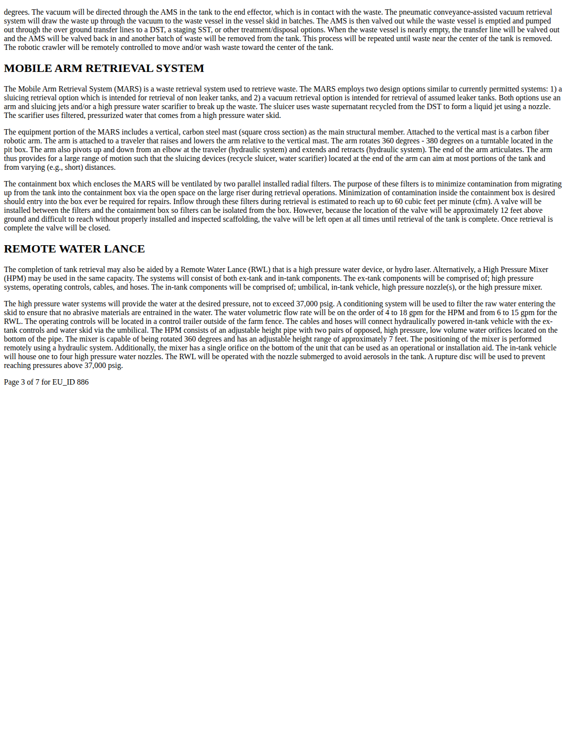degrees. The vacuum will be directed through the AMS in the tank to the end effector, which is in contact with the waste. The pneumatic conveyance-assisted vacuum retrieval system will draw the waste up through the vacuum to the waste vessel in the vessel skid in batches. The AMS is then valved out while the waste vessel is emptied and pumped out through the over ground transfer lines to a DST, a staging SST, or other treatment/disposal options. When the waste vessel is nearly empty, the transfer line will be valved out and the AMS will be valved back in and another batch of waste will be removed from the tank. This process will be repeated until waste near the center of the tank is removed. The robotic crawler will be remotely controlled to move and/or wash waste toward the center of the tank.
MOBILE ARM RETRIEVAL SYSTEM
The Mobile Arm Retrieval System (MARS) is a waste retrieval system used to retrieve waste. The MARS employs two design options similar to currently permitted systems: 1) a sluicing retrieval option which is intended for retrieval of non leaker tanks, and 2) a vacuum retrieval option is intended for retrieval of assumed leaker tanks. Both options use an arm and sluicing jets and/or a high pressure water scarifier to break up the waste. The sluicer uses waste supernatant recycled from the DST to form a liquid jet using a nozzle. The scarifier uses filtered, pressurized water that comes from a high pressure water skid.
The equipment portion of the MARS includes a vertical, carbon steel mast (square cross section) as the main structural member. Attached to the vertical mast is a carbon fiber robotic arm. The arm is attached to a traveler that raises and lowers the arm relative to the vertical mast. The arm rotates 360 degrees - 380 degrees on a turntable located in the pit box. The arm also pivots up and down from an elbow at the traveler (hydraulic system) and extends and retracts (hydraulic system). The end of the arm articulates. The arm thus provides for a large range of motion such that the sluicing devices (recycle sluicer, water scarifier) located at the end of the arm can aim at most portions of the tank and from varying (e.g., short) distances.
The containment box which encloses the MARS will be ventilated by two parallel installed radial filters. The purpose of these filters is to minimize contamination from migrating up from the tank into the containment box via the open space on the large riser during retrieval operations. Minimization of contamination inside the containment box is desired should entry into the box ever be required for repairs. Inflow through these filters during retrieval is estimated to reach up to 60 cubic feet per minute (cfm). A valve will be installed between the filters and the containment box so filters can be isolated from the box. However, because the location of the valve will be approximately 12 feet above ground and difficult to reach without properly installed and inspected scaffolding, the valve will be left open at all times until retrieval of the tank is complete. Once retrieval is complete the valve will be closed.
REMOTE WATER LANCE
The completion of tank retrieval may also be aided by a Remote Water Lance (RWL) that is a high pressure water device, or hydro laser. Alternatively, a High Pressure Mixer (HPM) may be used in the same capacity. The systems will consist of both ex-tank and in-tank components. The ex-tank components will be comprised of; high pressure systems, operating controls, cables, and hoses. The in-tank components will be comprised of; umbilical, in-tank vehicle, high pressure nozzle(s), or the high pressure mixer.
The high pressure water systems will provide the water at the desired pressure, not to exceed 37,000 psig. A conditioning system will be used to filter the raw water entering the skid to ensure that no abrasive materials are entrained in the water. The water volumetric flow rate will be on the order of 4 to 18 gpm for the HPM and from 6 to 15 gpm for the RWL. The operating controls will be located in a control trailer outside of the farm fence. The cables and hoses will connect hydraulically powered in-tank vehicle with the ex-tank controls and water skid via the umbilical. The HPM consists of an adjustable height pipe with two pairs of opposed, high pressure, low volume water orifices located on the bottom of the pipe. The mixer is capable of being rotated 360 degrees and has an adjustable height range of approximately 7 feet. The positioning of the mixer is performed remotely using a hydraulic system. Additionally, the mixer has a single orifice on the bottom of the unit that can be used as an operational or installation aid. The in-tank vehicle will house one to four high pressure water nozzles. The RWL will be operated with the nozzle submerged to avoid aerosols in the tank. A rupture disc will be used to prevent reaching pressures above 37,000 psig.
Page 3 of 7 for EU_ID 886